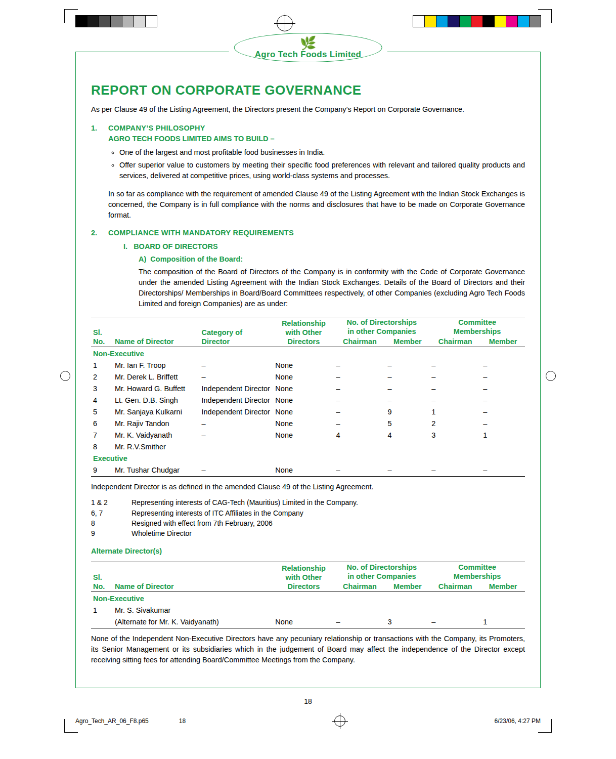🌿
Agro Tech Foods Limited
REPORT ON CORPORATE GOVERNANCE
As per Clause 49 of the Listing Agreement, the Directors present the Company’s Report on Corporate Governance.
COMPANY’S PHILOSOPHY
AGRO TECH FOODS LIMITED AIMS TO BUILD –
One of the largest and most profitable food businesses in India.
Offer superior value to customers by meeting their specific food preferences with relevant and tailored quality products and services, delivered at competitive prices, using world-class systems and processes.
In so far as compliance with the requirement of amended Clause 49 of the Listing Agreement with the Indian Stock Exchanges is concerned, the Company is in full compliance with the norms and disclosures that have to be made on Corporate Governance format.
COMPLIANCE WITH MANDATORY REQUIREMENTS
I. BOARD OF DIRECTORS
A) Composition of the Board:
The composition of the Board of Directors of the Company is in conformity with the Code of Corporate Governance under the amended Listing Agreement with the Indian Stock Exchanges. Details of the Board of Directors and their Directorships/ Memberships in Board/Board Committees respectively, of other Companies (excluding Agro Tech Foods Limited and foreign Companies) are as under:
| Sl. No. | Name of Director | Category of Director | Relationship with Other Directors | No. of Directorships in other Companies | Committee Memberships |
| --- | --- | --- | --- | --- | --- |
| Chairman | Member | Chairman | Member |
| Non-Executive |
| 1 | Mr. Ian F. Troop | – | None | – | – | – | – |
| 2 | Mr. Derek L. Briffett | – | None | – | – | – | – |
| 3 | Mr. Howard G. Buffett | Independent Director | None | – | – | – | – |
| 4 | Lt. Gen. D.B. Singh | Independent Director | None | – | – | – | – |
| 5 | Mr. Sanjaya Kulkarni | Independent Director | None | – | 9 | 1 | – |
| 6 | Mr. Rajiv Tandon | – | None | – | 5 | 2 | – |
| 7 | Mr. K. Vaidyanath | – | None | 4 | 4 | 3 | 1 |
| 8 | Mr. R.V.Smither | | | | | | |
| Executive |
| 9 | Mr. Tushar Chudgar | – | None | – | – | – | – |
Independent Director is as defined in the amended Clause 49 of the Listing Agreement.
| 1 & 2 | Representing interests of CAG-Tech (Mauritius) Limited in the Company. |
| 6, 7 | Representing interests of ITC Affiliates in the Company |
| 8 | Resigned with effect from 7th February, 2006 |
| 9 | Wholetime Director |
Alternate Director(s)
| Sl. No. | Name of Director | Relationship with Other Directors | No. of Directorships in other Companies | Committee Memberships |
| --- | --- | --- | --- | --- |
| Chairman | Member | Chairman | Member |
| Non-Executive |
| 1 | Mr. S. Sivakumar | | | | | |
| | (Alternate for Mr. K. Vaidyanath) | None | – | 3 | – | 1 |
None of the Independent Non-Executive Directors have any pecuniary relationship or transactions with the Company, its Promoters, its Senior Management or its subsidiaries which in the judgement of Board may affect the independence of the Director except receiving sitting fees for attending Board/Committee Meetings from the Company.
18
Agro_Tech_AR_06_F8.p65 18
6/23/06, 4:27 PM